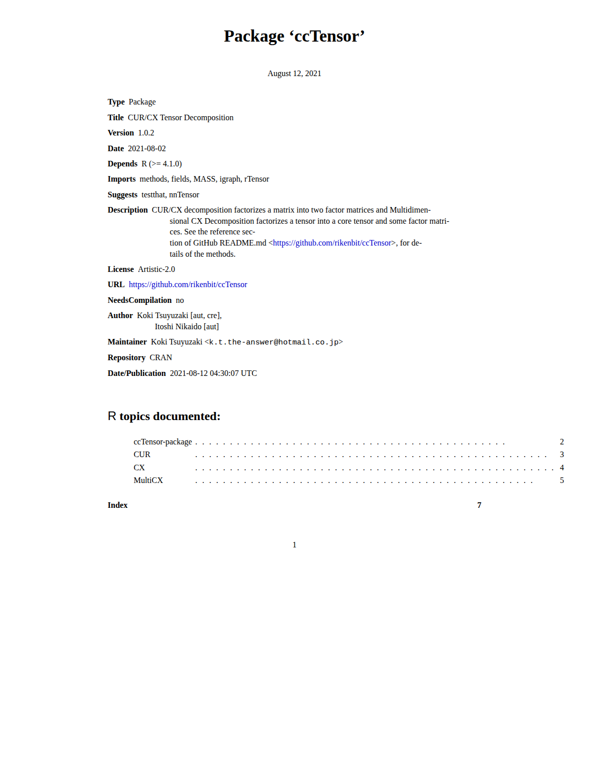Package ‘ccTensor’
August 12, 2021
Type
Package
Title
CUR/CX Tensor Decomposition
Version
1.0.2
Date
2021-08-02
Depends
R (>= 4.1.0)
Imports
methods, fields, MASS, igraph, rTensor
Suggests
testthat, nnTensor
Description
CUR/CX decomposition factorizes a matrix into two factor matrices and Multidimen- sional CX Decomposition factorizes a tensor into a core tensor and some factor matri- ces. See the reference sec- tion of GitHub README.md <https://github.com/rikenbit/ccTensor>, for de- tails of the methods.
License
Artistic-2.0
URL
https://github.com/rikenbit/ccTensor
NeedsCompilation
no
Author
Koki Tsuyuzaki [aut, cre], Itoshi Nikaido [aut]
Maintainer
Koki Tsuyuzaki <k.t.the-answer@hotmail.co.jp>
Repository
CRAN
Date/Publication
2021-08-12 04:30:07 UTC
R topics documented:
| ccTensor-package | . . . . . . . . . . . . . . . . . . . . . . . . . . . . . . . . . . . . . . . . . . . . . | 2 |
| CUR | . . . . . . . . . . . . . . . . . . . . . . . . . . . . . . . . . . . . . . . . . . . . . . . . . . . | 3 |
| CX | . . . . . . . . . . . . . . . . . . . . . . . . . . . . . . . . . . . . . . . . . . . . . . . . . . . . | 4 |
| MultiCX | . . . . . . . . . . . . . . . . . . . . . . . . . . . . . . . . . . . . . . . . . . . . . . . . . | 5 |
Index 7
1